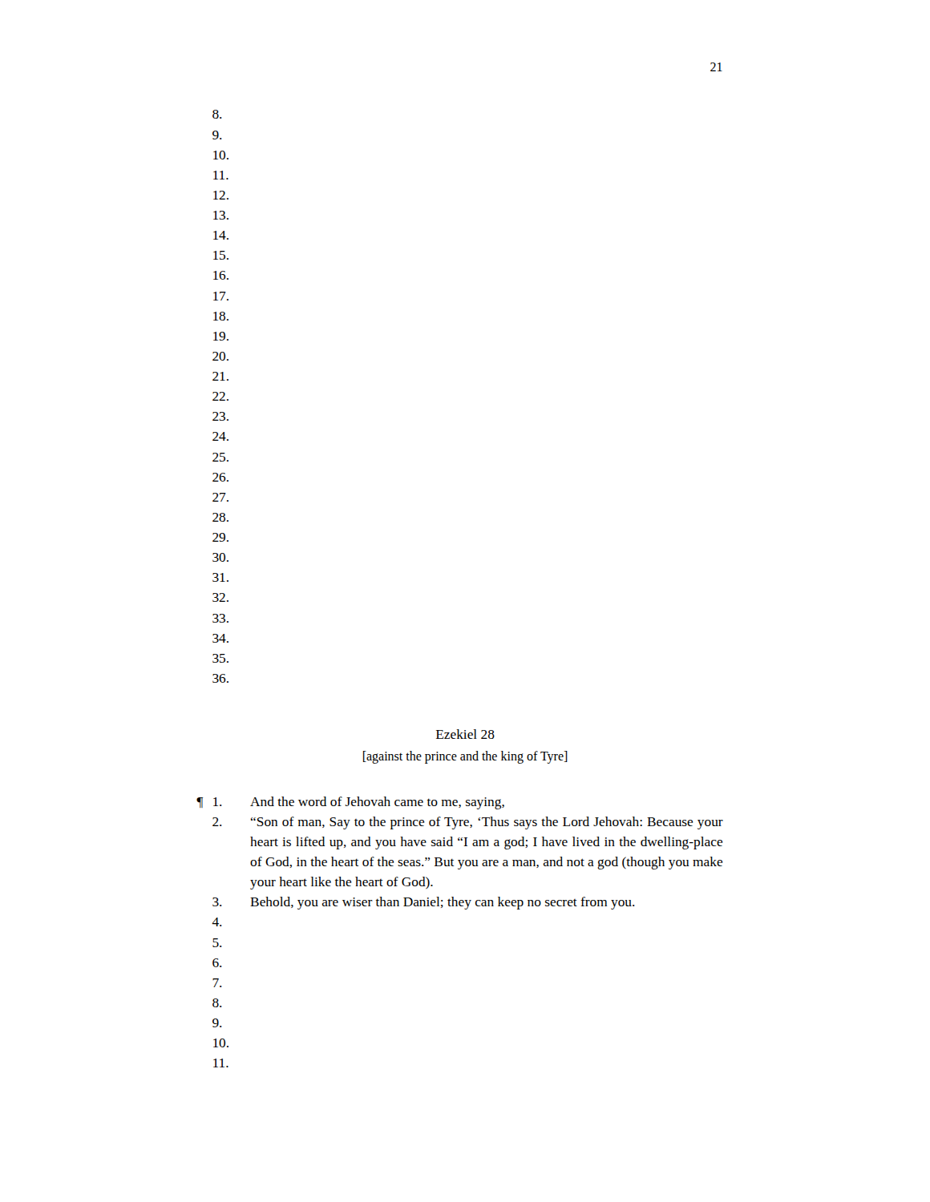21
8.
9.
10.
11.
12.
13.
14.
15.
16.
17.
18.
19.
20.
21.
22.
23.
24.
25.
26.
27.
28.
29.
30.
31.
32.
33.
34.
35.
36.
Ezekiel 28
[against the prince and the king of Tyre]
¶1. And the word of Jehovah came to me, saying,
2.“Son of man, Say to the prince of Tyre, ‘Thus says the Lord Jehovah: Because your heart is lifted up, and you have said “I am a god; I have lived in the dwelling-place of God, in the heart of the seas.” But you are a man, and not a god (though you make your heart like the heart of God).
3. Behold, you are wiser than Daniel; they can keep no secret from you.
4.
5.
6.
7.
8.
9.
10.
11.